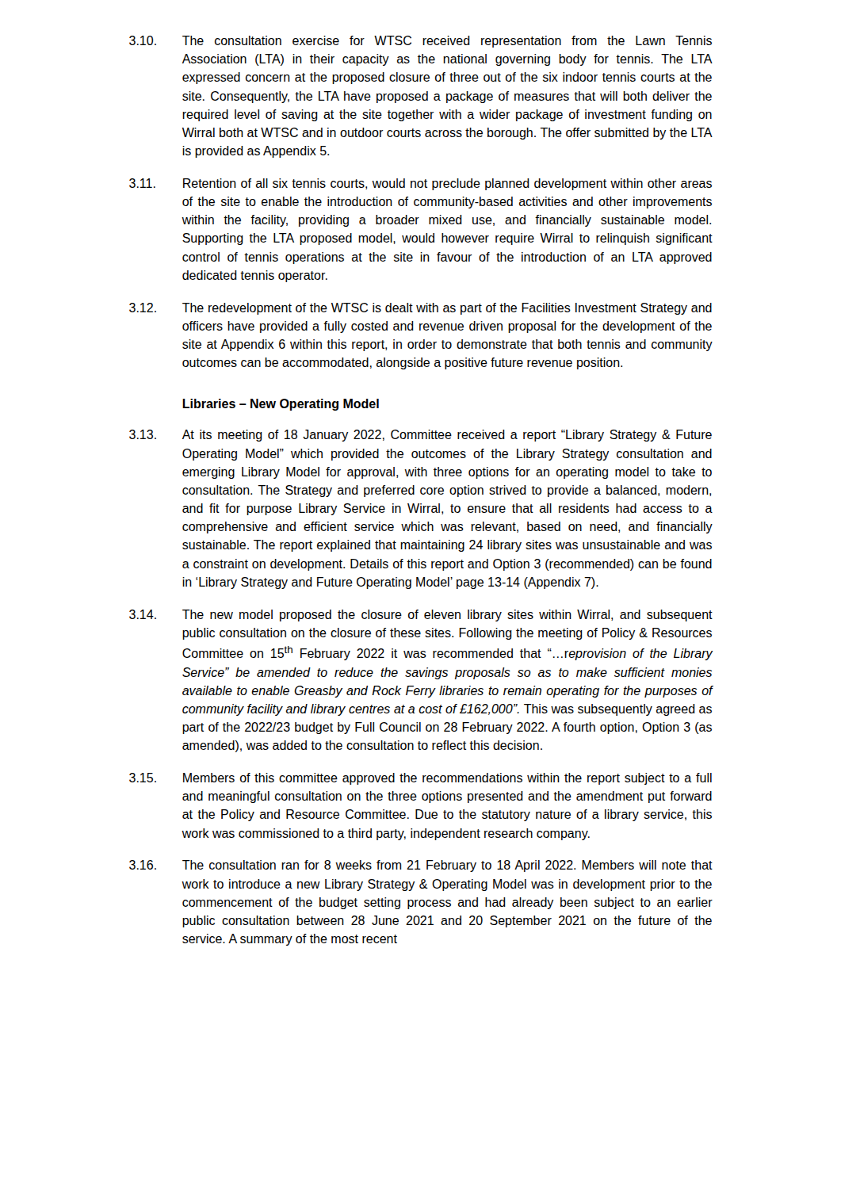3.10. The consultation exercise for WTSC received representation from the Lawn Tennis Association (LTA) in their capacity as the national governing body for tennis. The LTA expressed concern at the proposed closure of three out of the six indoor tennis courts at the site. Consequently, the LTA have proposed a package of measures that will both deliver the required level of saving at the site together with a wider package of investment funding on Wirral both at WTSC and in outdoor courts across the borough. The offer submitted by the LTA is provided as Appendix 5.
3.11. Retention of all six tennis courts, would not preclude planned development within other areas of the site to enable the introduction of community-based activities and other improvements within the facility, providing a broader mixed use, and financially sustainable model. Supporting the LTA proposed model, would however require Wirral to relinquish significant control of tennis operations at the site in favour of the introduction of an LTA approved dedicated tennis operator.
3.12. The redevelopment of the WTSC is dealt with as part of the Facilities Investment Strategy and officers have provided a fully costed and revenue driven proposal for the development of the site at Appendix 6 within this report, in order to demonstrate that both tennis and community outcomes can be accommodated, alongside a positive future revenue position.
Libraries – New Operating Model
3.13. At its meeting of 18 January 2022, Committee received a report “Library Strategy & Future Operating Model” which provided the outcomes of the Library Strategy consultation and emerging Library Model for approval, with three options for an operating model to take to consultation. The Strategy and preferred core option strived to provide a balanced, modern, and fit for purpose Library Service in Wirral, to ensure that all residents had access to a comprehensive and efficient service which was relevant, based on need, and financially sustainable. The report explained that maintaining 24 library sites was unsustainable and was a constraint on development. Details of this report and Option 3 (recommended) can be found in ‘Library Strategy and Future Operating Model’ page 13-14 (Appendix 7).
3.14. The new model proposed the closure of eleven library sites within Wirral, and subsequent public consultation on the closure of these sites. Following the meeting of Policy & Resources Committee on 15th February 2022 it was recommended that “…reprovision of the Library Service” be amended to reduce the savings proposals so as to make sufficient monies available to enable Greasby and Rock Ferry libraries to remain operating for the purposes of community facility and library centres at a cost of £162,000”. This was subsequently agreed as part of the 2022/23 budget by Full Council on 28 February 2022. A fourth option, Option 3 (as amended), was added to the consultation to reflect this decision.
3.15. Members of this committee approved the recommendations within the report subject to a full and meaningful consultation on the three options presented and the amendment put forward at the Policy and Resource Committee. Due to the statutory nature of a library service, this work was commissioned to a third party, independent research company.
3.16. The consultation ran for 8 weeks from 21 February to 18 April 2022. Members will note that work to introduce a new Library Strategy & Operating Model was in development prior to the commencement of the budget setting process and had already been subject to an earlier public consultation between 28 June 2021 and 20 September 2021 on the future of the service. A summary of the most recent